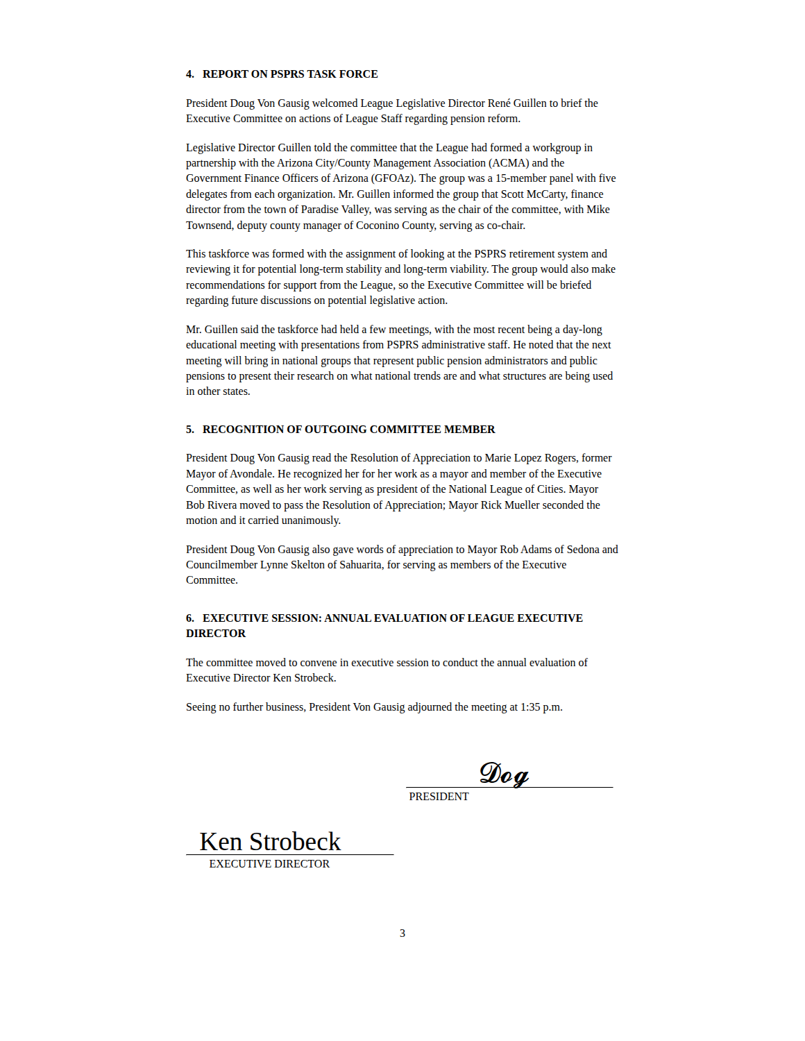4. Report on PSPRS Task Force
President Doug Von Gausig welcomed League Legislative Director René Guillen to brief the Executive Committee on actions of League Staff regarding pension reform.
Legislative Director Guillen told the committee that the League had formed a workgroup in partnership with the Arizona City/County Management Association (ACMA) and the Government Finance Officers of Arizona (GFOAz). The group was a 15-member panel with five delegates from each organization. Mr. Guillen informed the group that Scott McCarty, finance director from the town of Paradise Valley, was serving as the chair of the committee, with Mike Townsend, deputy county manager of Coconino County, serving as co-chair.
This taskforce was formed with the assignment of looking at the PSPRS retirement system and reviewing it for potential long-term stability and long-term viability. The group would also make recommendations for support from the League, so the Executive Committee will be briefed regarding future discussions on potential legislative action.
Mr. Guillen said the taskforce had held a few meetings, with the most recent being a day-long educational meeting with presentations from PSPRS administrative staff. He noted that the next meeting will bring in national groups that represent public pension administrators and public pensions to present their research on what national trends are and what structures are being used in other states.
5. Recognition of Outgoing Committee Member
President Doug Von Gausig read the Resolution of Appreciation to Marie Lopez Rogers, former Mayor of Avondale. He recognized her for her work as a mayor and member of the Executive Committee, as well as her work serving as president of the National League of Cities. Mayor Bob Rivera moved to pass the Resolution of Appreciation; Mayor Rick Mueller seconded the motion and it carried unanimously.
President Doug Von Gausig also gave words of appreciation to Mayor Rob Adams of Sedona and Councilmember Lynne Skelton of Sahuarita, for serving as members of the Executive Committee.
6. Executive Session: Annual Evaluation of League Executive Director
The committee moved to convene in executive session to conduct the annual evaluation of Executive Director Ken Strobeck.
Seeing no further business, President Von Gausig adjourned the meeting at 1:35 p.m.
𝓓𝓸𝓰
PRESIDENT
Ken Strobeck
EXECUTIVE DIRECTOR
3